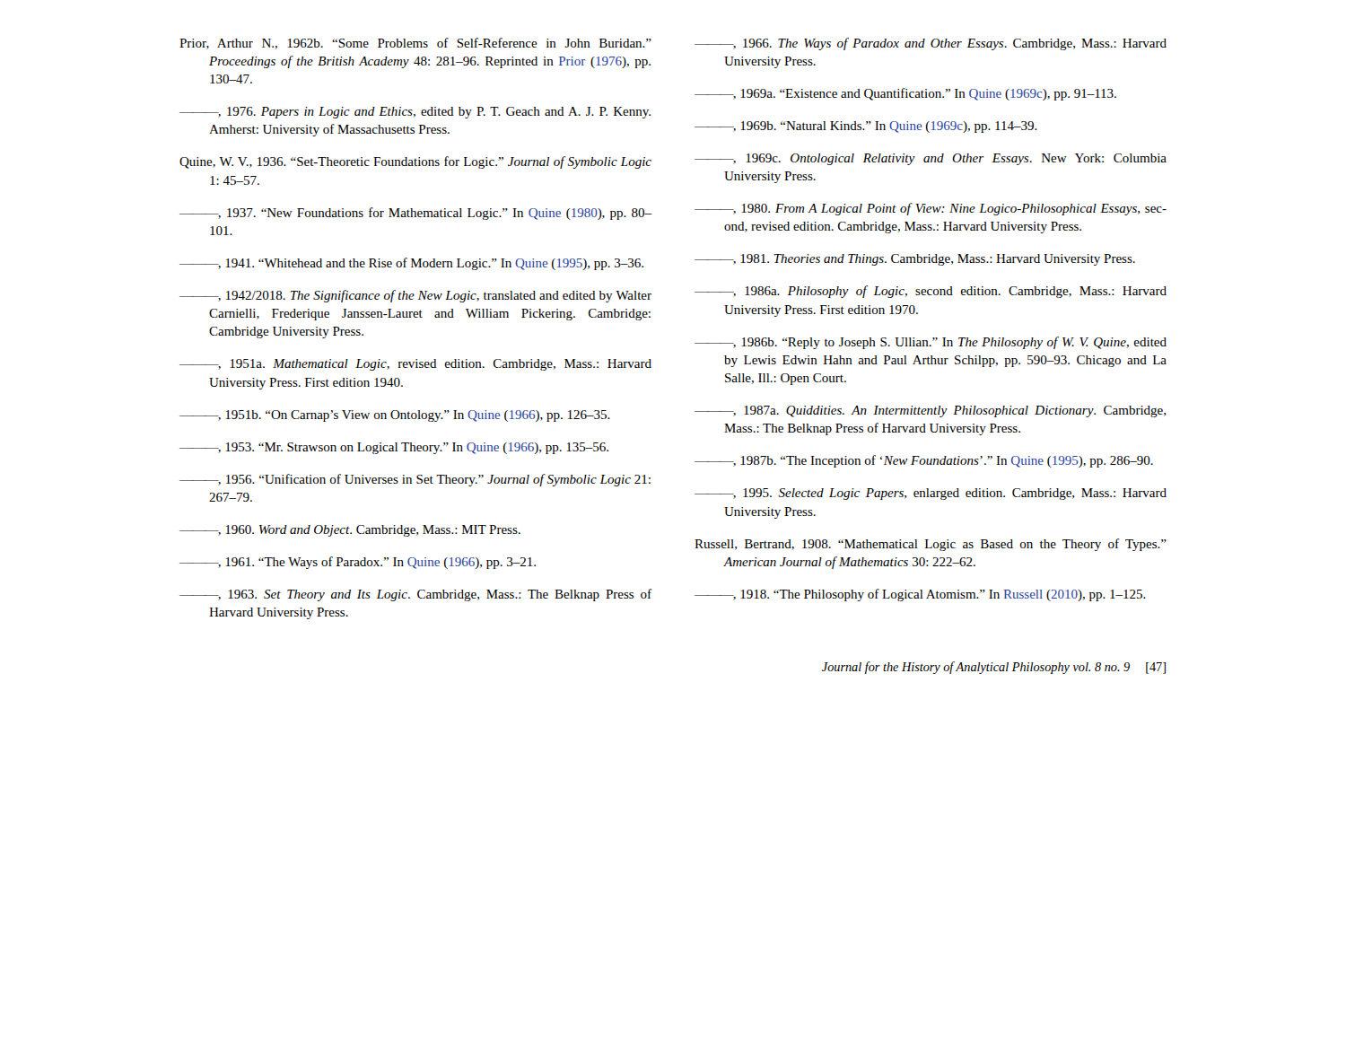Prior, Arthur N., 1962b. “Some Problems of Self-Reference in John Buridan.” Proceedings of the British Academy 48: 281–96. Reprinted in Prior (1976), pp. 130–47.
———, 1976. Papers in Logic and Ethics, edited by P. T. Geach and A. J. P. Kenny. Amherst: University of Massachusetts Press.
Quine, W. V., 1936. “Set-Theoretic Foundations for Logic.” Journal of Symbolic Logic 1: 45–57.
———, 1937. “New Foundations for Mathematical Logic.” In Quine (1980), pp. 80–101.
———, 1941. “Whitehead and the Rise of Modern Logic.” In Quine (1995), pp. 3–36.
———, 1942/2018. The Significance of the New Logic, translated and edited by Walter Carnielli, Frederique Janssen-Lauret and William Pickering. Cambridge: Cambridge University Press.
———, 1951a. Mathematical Logic, revised edition. Cambridge, Mass.: Harvard University Press. First edition 1940.
———, 1951b. “On Carnap’s View on Ontology.” In Quine (1966), pp. 126–35.
———, 1953. “Mr. Strawson on Logical Theory.” In Quine (1966), pp. 135–56.
———, 1956. “Unification of Universes in Set Theory.” Journal of Symbolic Logic 21: 267–79.
———, 1960. Word and Object. Cambridge, Mass.: MIT Press.
———, 1961. “The Ways of Paradox.” In Quine (1966), pp. 3–21.
———, 1963. Set Theory and Its Logic. Cambridge, Mass.: The Belknap Press of Harvard University Press.
———, 1966. The Ways of Paradox and Other Essays. Cambridge, Mass.: Harvard University Press.
———, 1969a. “Existence and Quantification.” In Quine (1969c), pp. 91–113.
———, 1969b. “Natural Kinds.” In Quine (1969c), pp. 114–39.
———, 1969c. Ontological Relativity and Other Essays. New York: Columbia University Press.
———, 1980. From A Logical Point of View: Nine Logico-Philosophical Essays, second, revised edition. Cambridge, Mass.: Harvard University Press.
———, 1981. Theories and Things. Cambridge, Mass.: Harvard University Press.
———, 1986a. Philosophy of Logic, second edition. Cambridge, Mass.: Harvard University Press. First edition 1970.
———, 1986b. “Reply to Joseph S. Ullian.” In The Philosophy of W. V. Quine, edited by Lewis Edwin Hahn and Paul Arthur Schilpp, pp. 590–93. Chicago and La Salle, Ill.: Open Court.
———, 1987a. Quiddities. An Intermittently Philosophical Dictionary. Cambridge, Mass.: The Belknap Press of Harvard University Press.
———, 1987b. “The Inception of ‘New Foundations’.” In Quine (1995), pp. 286–90.
———, 1995. Selected Logic Papers, enlarged edition. Cambridge, Mass.: Harvard University Press.
Russell, Bertrand, 1908. “Mathematical Logic as Based on the Theory of Types.” American Journal of Mathematics 30: 222–62.
———, 1918. “The Philosophy of Logical Atomism.” In Russell (2010), pp. 1–125.
Journal for the History of Analytical Philosophy vol. 8 no. 9[47]